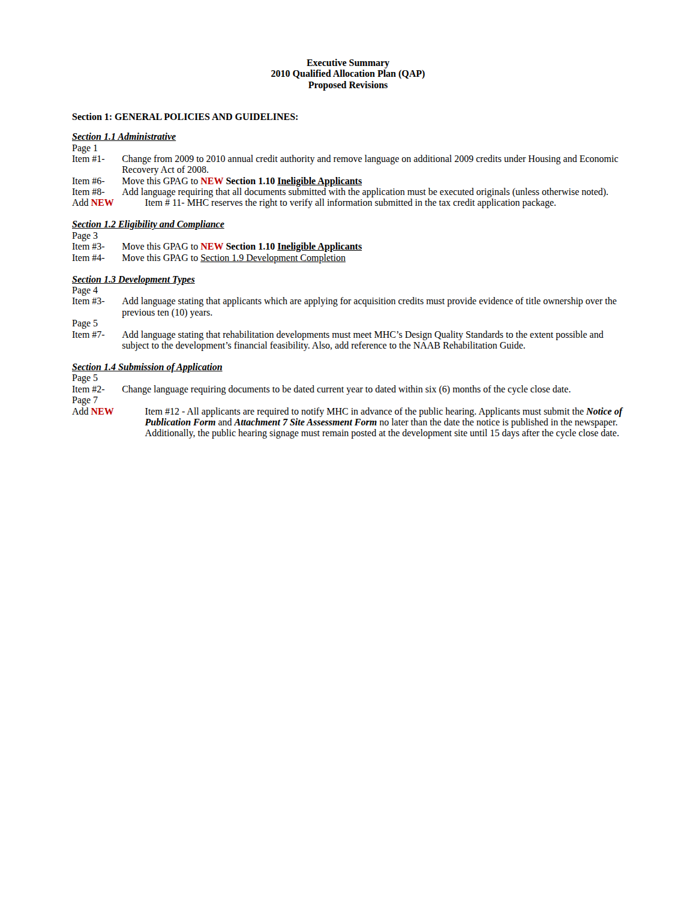Executive Summary
2010 Qualified Allocation Plan (QAP)
Proposed Revisions
Section 1: GENERAL POLICIES AND GUIDELINES:
Section 1.1 Administrative
Page 1
Item #1- Change from 2009 to 2010 annual credit authority and remove language on additional 2009 credits under Housing and Economic Recovery Act of 2008.
Item #6- Move this GPAG to NEW Section 1.10 Ineligible Applicants
Item #8- Add language requiring that all documents submitted with the application must be executed originals (unless otherwise noted).
Add NEW Item # 11- MHC reserves the right to verify all information submitted in the tax credit application package.
Section 1.2 Eligibility and Compliance
Page 3
Item #3- Move this GPAG to NEW Section 1.10 Ineligible Applicants
Item #4- Move this GPAG to Section 1.9 Development Completion
Section 1.3 Development Types
Page 4
Item #3- Add language stating that applicants which are applying for acquisition credits must provide evidence of title ownership over the previous ten (10) years.
Page 5
Item #7- Add language stating that rehabilitation developments must meet MHC’s Design Quality Standards to the extent possible and subject to the development’s financial feasibility. Also, add reference to the NAAB Rehabilitation Guide.
Section 1.4 Submission of Application
Page 5
Item #2- Change language requiring documents to be dated current year to dated within six (6) months of the cycle close date.
Page 7
Add NEW Item #12 - All applicants are required to notify MHC in advance of the public hearing. Applicants must submit the Notice of Publication Form and Attachment 7 Site Assessment Form no later than the date the notice is published in the newspaper. Additionally, the public hearing signage must remain posted at the development site until 15 days after the cycle close date.